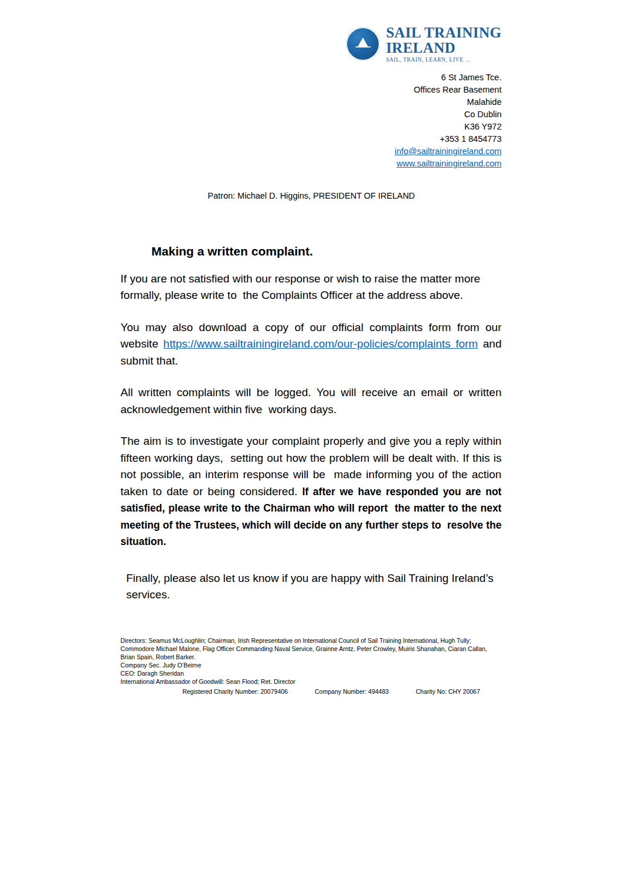SAIL TRAINING IRELAND SAIL, TRAIN, LEARN, LIVE …
6 St James Tce.
Offices Rear Basement
Malahide
Co Dublin
K36 Y972
+353 1 8454773
info@sailtrainingireland.com
www.sailtrainingireland.com
Patron: Michael D. Higgins, PRESIDENT OF IRELAND
Making a written complaint.
If you are not satisfied with our response or wish to raise the matter more formally, please write to the Complaints Officer at the address above.
You may also download a copy of our official complaints form from our website https://www.sailtrainingireland.com/our-policies/complaints form and submit that.
All written complaints will be logged. You will receive an email or written acknowledgement within five working days.
The aim is to investigate your complaint properly and give you a reply within fifteen working days, setting out how the problem will be dealt with. If this is not possible, an interim response will be made informing you of the action taken to date or being considered. If after we have responded you are not satisfied, please write to the Chairman who will report the matter to the next meeting of the Trustees, which will decide on any further steps to resolve the situation.
Finally, please also let us know if you are happy with Sail Training Ireland’s services.
Directors: Seamus McLoughlin; Chairman, Irish Representative on International Council of Sail Training International, Hugh Tully; Commodore Michael Malone, Flag Officer Commanding Naval Service, Grainne Arntz, Peter Crowley, Muiris Shanahan, Ciaran Callan, Brian Spain, Robert Barker.
Company Sec. Judy O’Beirne
CEO: Daragh Sheridan
International Ambassador of Goodwill: Sean Flood; Ret. Director
Registered Charity Number: 20079406 Company Number: 494483 Charity No: CHY 20067